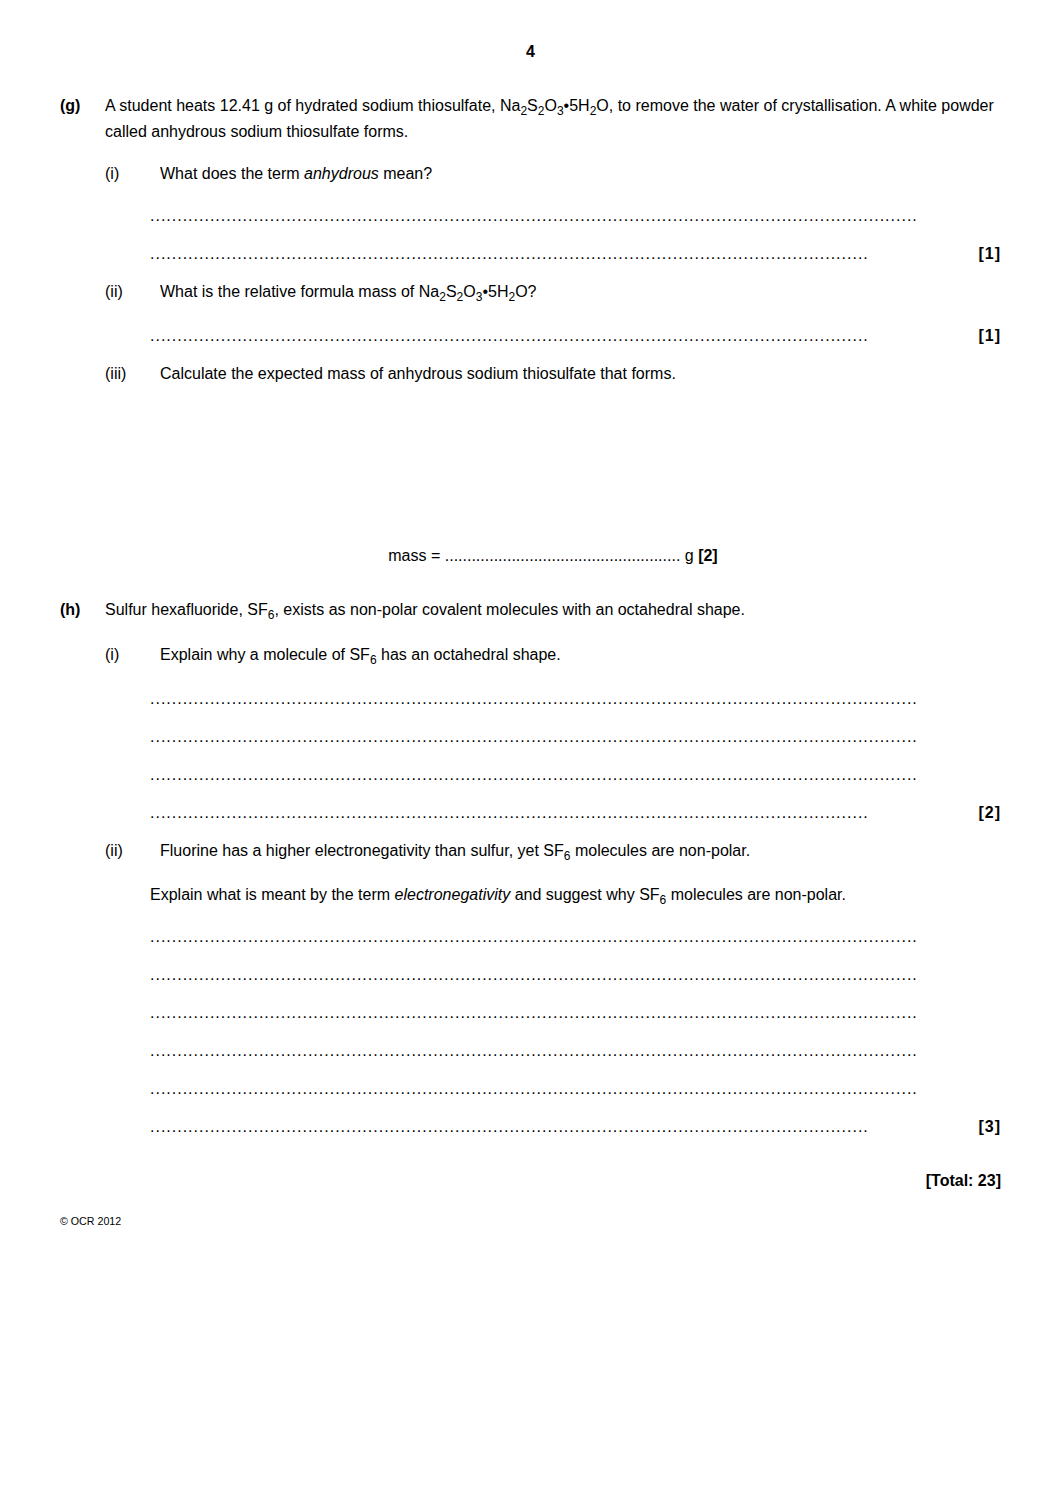4
(g)
A student heats 12.41 g of hydrated sodium thiosulfate, Na2S2O3•5H2O, to remove the water of crystallisation. A white powder called anhydrous sodium thiosulfate forms.
(i)
What does the term anhydrous mean?
.............................................................................................................................................
.................................................................................................................................... [1]
(ii)
What is the relative formula mass of Na2S2O3•5H2O?
.................................................................................................................................... [1]
(iii)
Calculate the expected mass of anhydrous sodium thiosulfate that forms.
mass = ..................................................... g [2]
(h)
Sulfur hexafluoride, SF6, exists as non-polar covalent molecules with an octahedral shape.
(i)
Explain why a molecule of SF6 has an octahedral shape.
.............................................................................................................................................
.............................................................................................................................................
.............................................................................................................................................
.................................................................................................................................... [2]
(ii)
Fluorine has a higher electronegativity than sulfur, yet SF6 molecules are non-polar.
Explain what is meant by the term electronegativity and suggest why SF6 molecules are non-polar.
.............................................................................................................................................
.............................................................................................................................................
.............................................................................................................................................
.............................................................................................................................................
.............................................................................................................................................
.................................................................................................................................... [3]
[Total: 23]
© OCR 2012